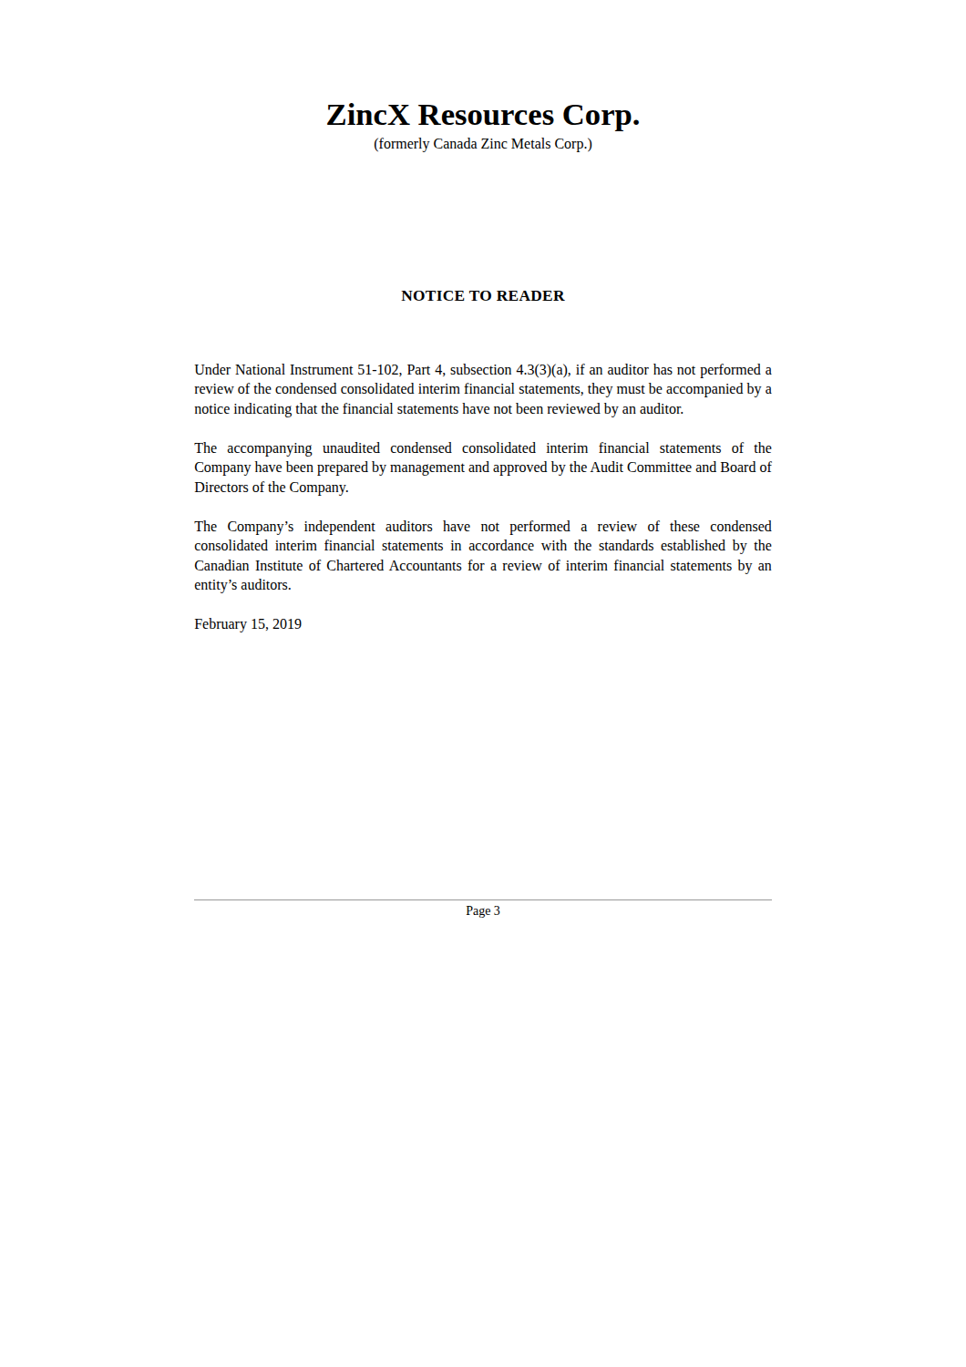ZincX Resources Corp.
(formerly Canada Zinc Metals Corp.)
NOTICE TO READER
Under National Instrument 51-102, Part 4, subsection 4.3(3)(a), if an auditor has not performed a review of the condensed consolidated interim financial statements, they must be accompanied by a notice indicating that the financial statements have not been reviewed by an auditor.
The accompanying unaudited condensed consolidated interim financial statements of the Company have been prepared by management and approved by the Audit Committee and Board of Directors of the Company.
The Company’s independent auditors have not performed a review of these condensed consolidated interim financial statements in accordance with the standards established by the Canadian Institute of Chartered Accountants for a review of interim financial statements by an entity’s auditors.
February 15, 2019
Page 3